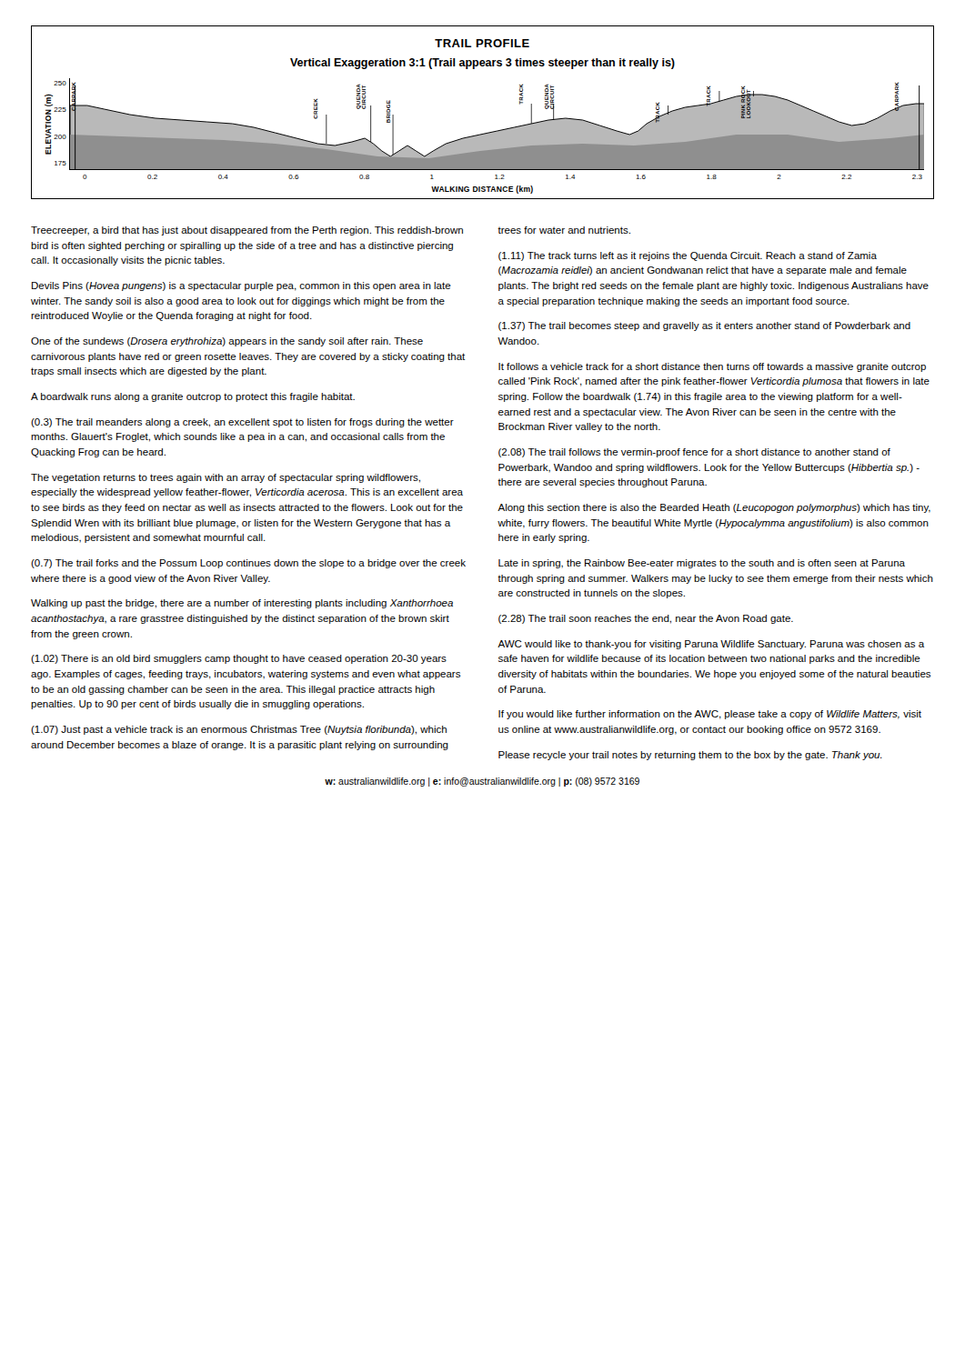TRAIL PROFILE
Vertical Exaggeration 3:1 (Trail appears 3 times steeper than it really is)
ELEVATION (m)
250 225 200 175
CARPARK CREEK QUENDA
CIRCUIT BRIDGE TRACK QUENDA
CIRCUIT TRACK TRACK PINK ROCK
LOOKOUT CARPARK
00.20.40.60.8 11.21.41.61.8 22.22.3
WALKING DISTANCE (km)
Treecreeper, a bird that has just about disappeared from the Perth region. This reddish-brown bird is often sighted perching or spiralling up the side of a tree and has a distinctive piercing call. It occasionally visits the picnic tables.
Devils Pins (Hovea pungens) is a spectacular purple pea, common in this open area in late winter. The sandy soil is also a good area to look out for diggings which might be from the reintroduced Woylie or the Quenda foraging at night for food.
One of the sundews (Drosera erythrohiza) appears in the sandy soil after rain. These carnivorous plants have red or green rosette leaves. They are covered by a sticky coating that traps small insects which are digested by the plant.
A boardwalk runs along a granite outcrop to protect this fragile habitat.
(0.3) The trail meanders along a creek, an excellent spot to listen for frogs during the wetter months. Glauert's Froglet, which sounds like a pea in a can, and occasional calls from the Quacking Frog can be heard.
The vegetation returns to trees again with an array of spectacular spring wildflowers, especially the widespread yellow feather-flower, Verticordia acerosa. This is an excellent area to see birds as they feed on nectar as well as insects attracted to the flowers. Look out for the Splendid Wren with its brilliant blue plumage, or listen for the Western Gerygone that has a melodious, persistent and somewhat mournful call.
(0.7) The trail forks and the Possum Loop continues down the slope to a bridge over the creek where there is a good view of the Avon River Valley.
Walking up past the bridge, there are a number of interesting plants including Xanthorrhoea acanthostachya, a rare grasstree distinguished by the distinct separation of the brown skirt from the green crown.
(1.02) There is an old bird smugglers camp thought to have ceased operation 20-30 years ago. Examples of cages, feeding trays, incubators, watering systems and even what appears to be an old gassing chamber can be seen in the area. This illegal practice attracts high penalties. Up to 90 per cent of birds usually die in smuggling operations.
(1.07) Just past a vehicle track is an enormous Christmas Tree (Nuytsia floribunda), which around December becomes a blaze of orange. It is a parasitic plant relying on surrounding trees for water and nutrients.
(1.11) The track turns left as it rejoins the Quenda Circuit. Reach a stand of Zamia (Macrozamia reidlei) an ancient Gondwanan relict that have a separate male and female plants. The bright red seeds on the female plant are highly toxic. Indigenous Australians have a special preparation technique making the seeds an important food source.
(1.37) The trail becomes steep and gravelly as it enters another stand of Powderbark and Wandoo.
It follows a vehicle track for a short distance then turns off towards a massive granite outcrop called 'Pink Rock', named after the pink feather-flower Verticordia plumosa that flowers in late spring. Follow the boardwalk (1.74) in this fragile area to the viewing platform for a well-earned rest and a spectacular view. The Avon River can be seen in the centre with the Brockman River valley to the north.
(2.08) The trail follows the vermin-proof fence for a short distance to another stand of Powerbark, Wandoo and spring wildflowers. Look for the Yellow Buttercups (Hibbertia sp.) - there are several species throughout Paruna.
Along this section there is also the Bearded Heath (Leucopogon polymorphus) which has tiny, white, furry flowers. The beautiful White Myrtle (Hypocalymma angustifolium) is also common here in early spring.
Late in spring, the Rainbow Bee-eater migrates to the south and is often seen at Paruna through spring and summer. Walkers may be lucky to see them emerge from their nests which are constructed in tunnels on the slopes.
(2.28) The trail soon reaches the end, near the Avon Road gate.
AWC would like to thank-you for visiting Paruna Wildlife Sanctuary. Paruna was chosen as a safe haven for wildlife because of its location between two national parks and the incredible diversity of habitats within the boundaries. We hope you enjoyed some of the natural beauties of Paruna.
If you would like further information on the AWC, please take a copy of Wildlife Matters, visit us online at www.australianwildlife.org, or contact our booking office on 9572 3169.
Please recycle your trail notes by returning them to the box by the gate. Thank you.
w: australianwildlife.org | e: info@australianwildlife.org | p: (08) 9572 3169